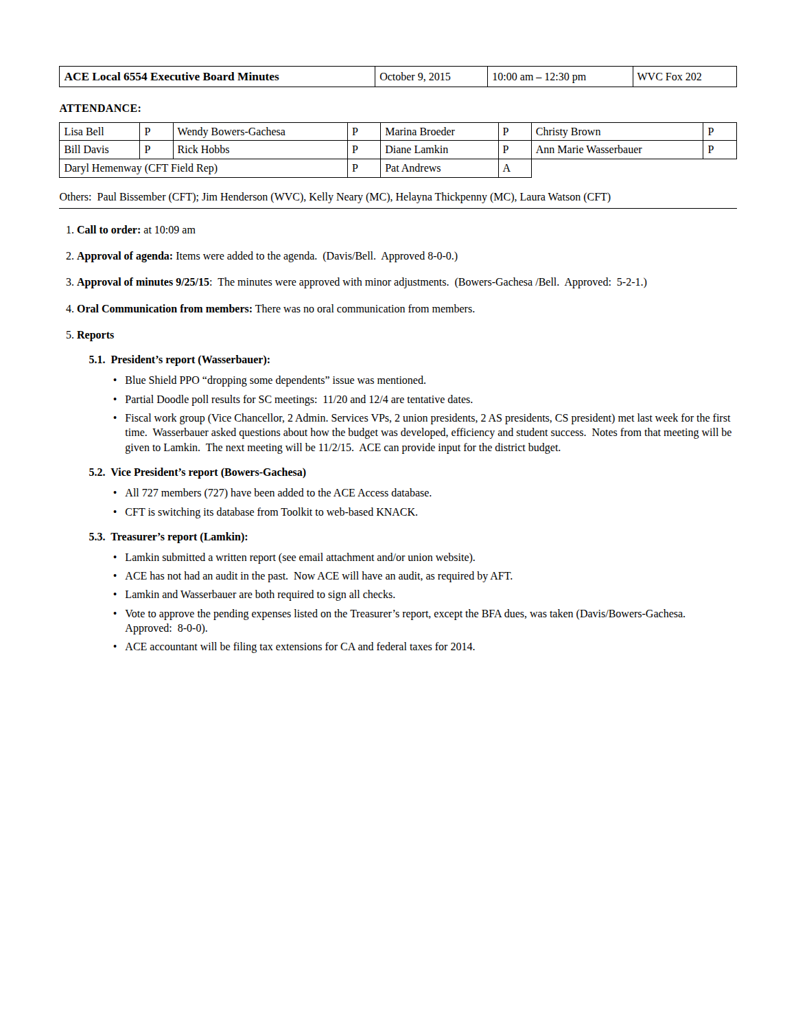| ACE Local 6554 Executive Board Minutes | October 9, 2015 | 10:00 am – 12:30 pm | WVC Fox 202 |
ATTENDANCE:
| Lisa Bell | P | Wendy Bowers-Gachesa | P | Marina Broeder | P | Christy Brown | P |
| Bill Davis | P | Rick Hobbs | P | Diane Lamkin | P | Ann Marie Wasserbauer | P |
| Daryl Hemenway (CFT Field Rep) | P | Pat Andrews | A | |
Others: Paul Bissember (CFT); Jim Henderson (WVC), Kelly Neary (MC), Helayna Thickpenny (MC), Laura Watson (CFT)
Call to order: at 10:09 am
Approval of agenda: Items were added to the agenda. (Davis/Bell. Approved 8-0-0.)
Approval of minutes 9/25/15: The minutes were approved with minor adjustments. (Bowers-Gachesa /Bell. Approved: 5-2-1.)
Oral Communication from members: There was no oral communication from members.
Reports
5.1. President’s report (Wasserbauer):
Blue Shield PPO “dropping some dependents” issue was mentioned.
Partial Doodle poll results for SC meetings: 11/20 and 12/4 are tentative dates.
Fiscal work group (Vice Chancellor, 2 Admin. Services VPs, 2 union presidents, 2 AS presidents, CS president) met last week for the first time. Wasserbauer asked questions about how the budget was developed, efficiency and student success. Notes from that meeting will be given to Lamkin. The next meeting will be 11/2/15. ACE can provide input for the district budget.
5.2. Vice President’s report (Bowers-Gachesa)
All 727 members (727) have been added to the ACE Access database.
CFT is switching its database from Toolkit to web-based KNACK.
5.3. Treasurer’s report (Lamkin):
Lamkin submitted a written report (see email attachment and/or union website).
ACE has not had an audit in the past. Now ACE will have an audit, as required by AFT.
Lamkin and Wasserbauer are both required to sign all checks.
Vote to approve the pending expenses listed on the Treasurer’s report, except the BFA dues, was taken (Davis/Bowers-Gachesa. Approved: 8-0-0).
ACE accountant will be filing tax extensions for CA and federal taxes for 2014.